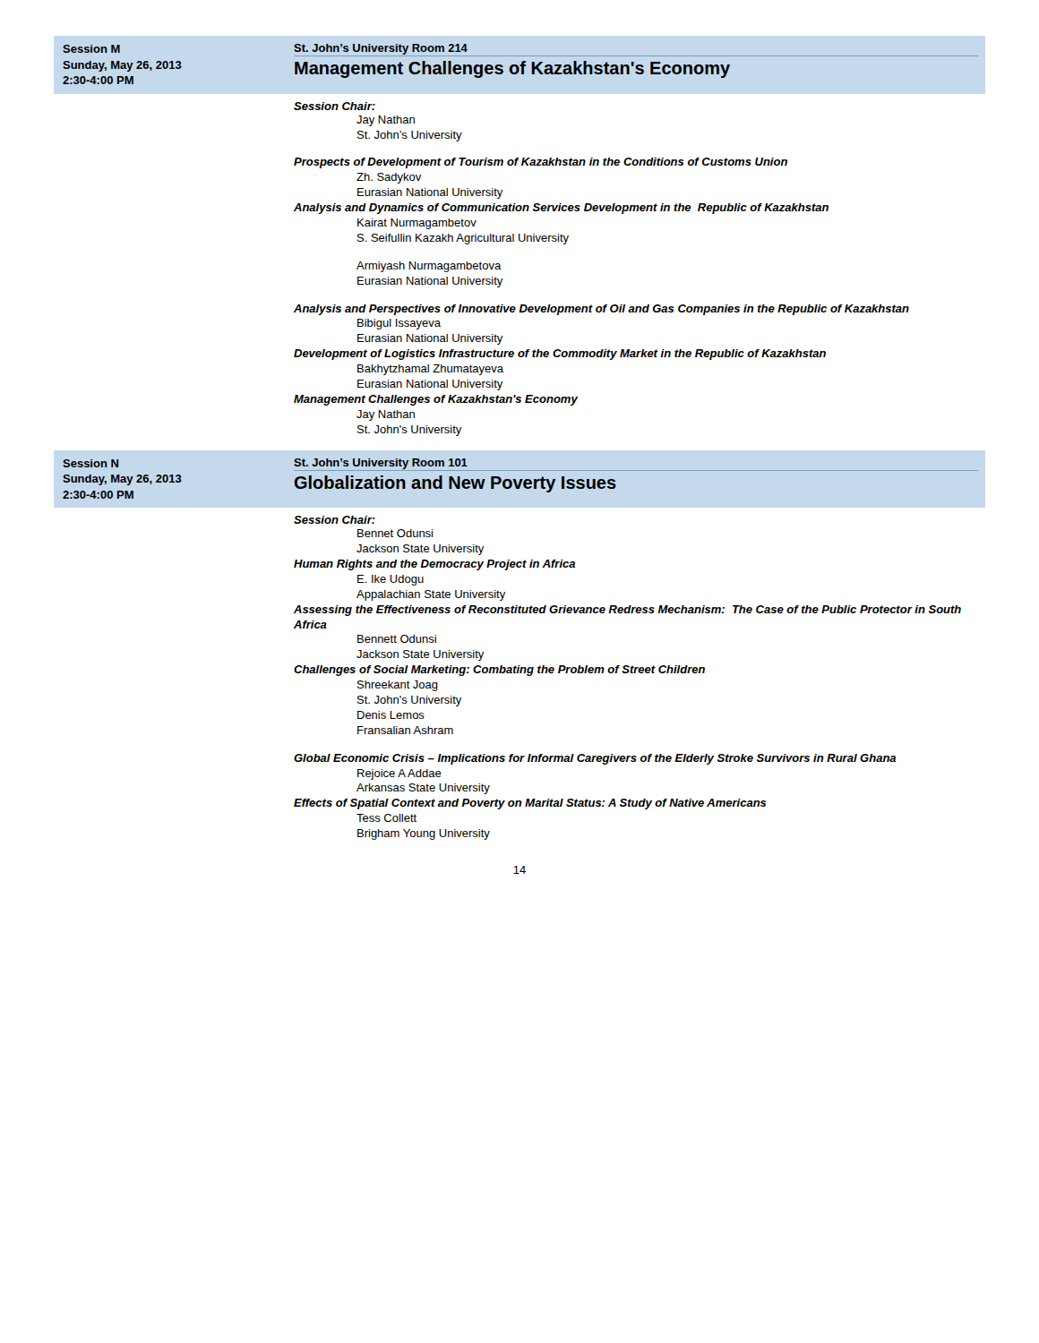| Session M Sunday, May 26, 2013 2:30-4:00 PM | St. John’s University Room 214 Management Challenges of Kazakhstan's Economy |
| | Session Chair: Jay Nathan St. John’s University Prospects of Development of Tourism of Kazakhstan in the Conditions of Customs Union Zh. Sadykov Eurasian National University Analysis and Dynamics of Communication Services Development in the Republic of Kazakhstan Kairat Nurmagambetov S. Seifullin Kazakh Agricultural University Armiyash Nurmagambetova Eurasian National University Analysis and Perspectives of Innovative Development of Oil and Gas Companies in the Republic of Kazakhstan Bibigul Issayeva Eurasian National University Development of Logistics Infrastructure of the Commodity Market in the Republic of Kazakhstan Bakhytzhamal Zhumatayeva Eurasian National University Management Challenges of Kazakhstan's Economy Jay Nathan St. John's University |
| Session N Sunday, May 26, 2013 2:30-4:00 PM | St. John’s University Room 101 Globalization and New Poverty Issues |
| | Session Chair: Bennet Odunsi Jackson State University Human Rights and the Democracy Project in Africa E. Ike Udogu Appalachian State University Assessing the Effectiveness of Reconstituted Grievance Redress Mechanism: The Case of the Public Protector in South Africa Bennett Odunsi Jackson State University Challenges of Social Marketing: Combating the Problem of Street Children Shreekant Joag St. John's University Denis Lemos Fransalian Ashram Global Economic Crisis – Implications for Informal Caregivers of the Elderly Stroke Survivors in Rural Ghana Rejoice A Addae Arkansas State University Effects of Spatial Context and Poverty on Marital Status: A Study of Native Americans Tess Collett Brigham Young University |
14